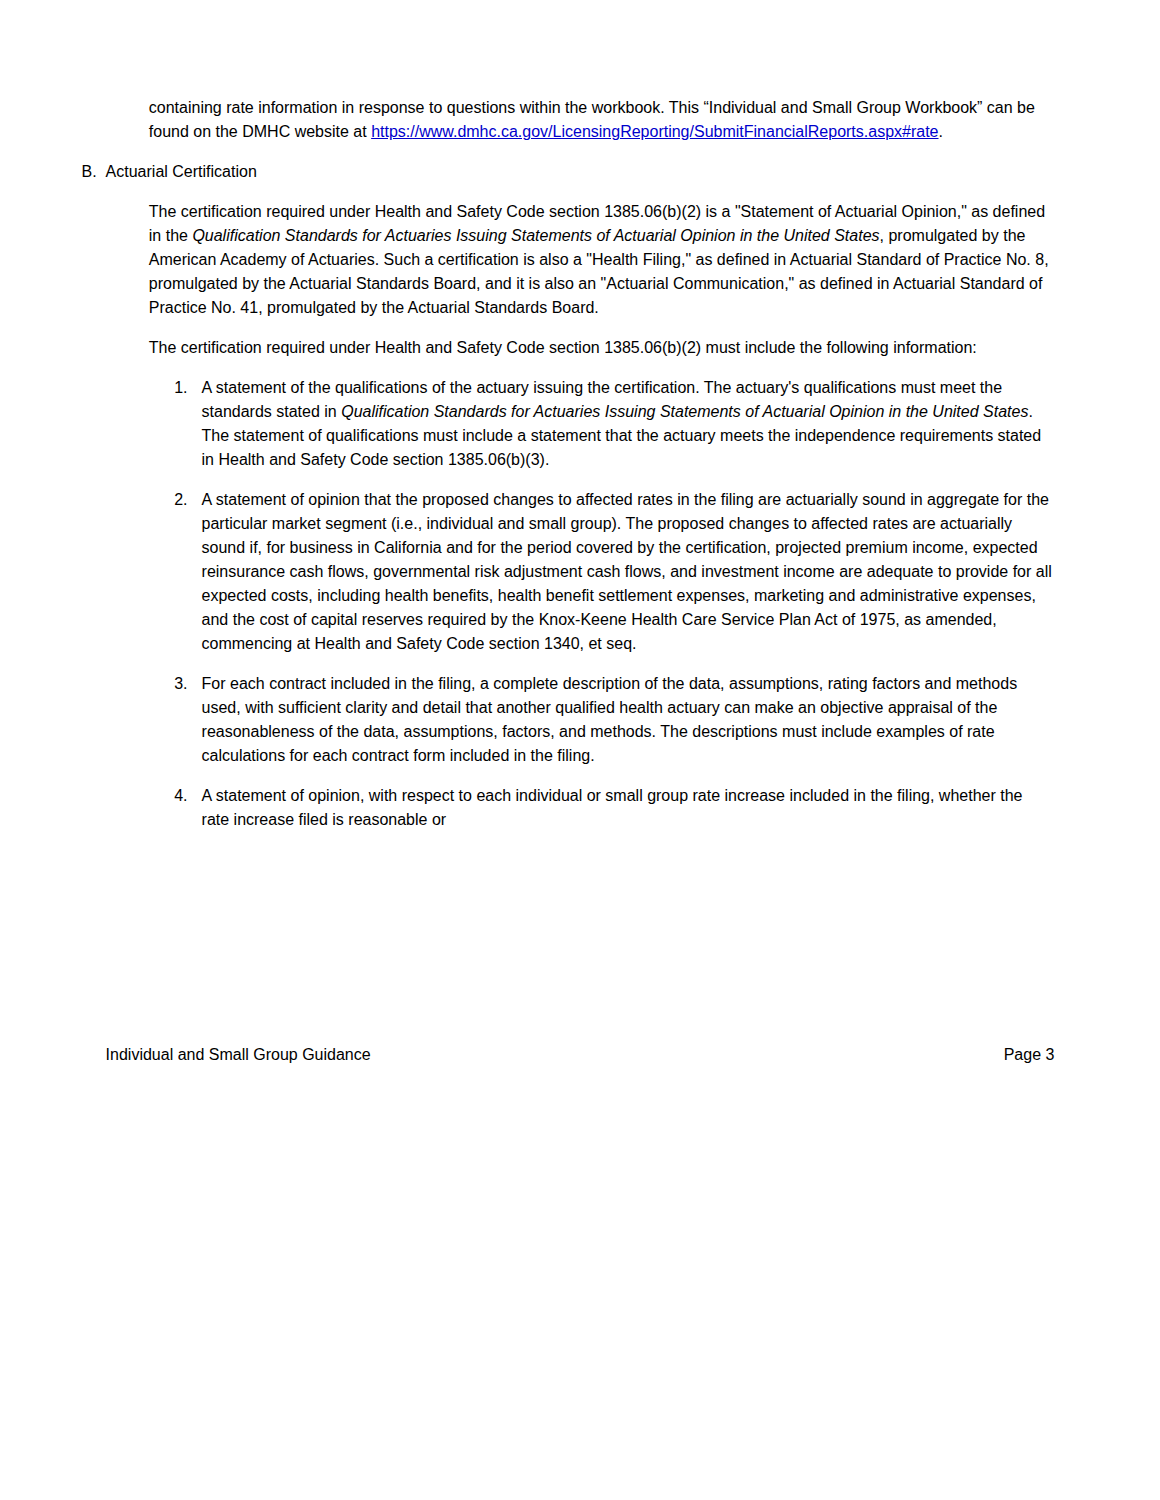containing rate information in response to questions within the workbook. This “Individual and Small Group Workbook” can be found on the DMHC website at https://www.dmhc.ca.gov/LicensingReporting/SubmitFinancialReports.aspx#rate.
B. Actuarial Certification
The certification required under Health and Safety Code section 1385.06(b)(2) is a "Statement of Actuarial Opinion," as defined in the Qualification Standards for Actuaries Issuing Statements of Actuarial Opinion in the United States, promulgated by the American Academy of Actuaries. Such a certification is also a "Health Filing," as defined in Actuarial Standard of Practice No. 8, promulgated by the Actuarial Standards Board, and it is also an "Actuarial Communication," as defined in Actuarial Standard of Practice No. 41, promulgated by the Actuarial Standards Board.
The certification required under Health and Safety Code section 1385.06(b)(2) must include the following information:
A statement of the qualifications of the actuary issuing the certification. The actuary's qualifications must meet the standards stated in Qualification Standards for Actuaries Issuing Statements of Actuarial Opinion in the United States. The statement of qualifications must include a statement that the actuary meets the independence requirements stated in Health and Safety Code section 1385.06(b)(3).
A statement of opinion that the proposed changes to affected rates in the filing are actuarially sound in aggregate for the particular market segment (i.e., individual and small group). The proposed changes to affected rates are actuarially sound if, for business in California and for the period covered by the certification, projected premium income, expected reinsurance cash flows, governmental risk adjustment cash flows, and investment income are adequate to provide for all expected costs, including health benefits, health benefit settlement expenses, marketing and administrative expenses, and the cost of capital reserves required by the Knox-Keene Health Care Service Plan Act of 1975, as amended, commencing at Health and Safety Code section 1340, et seq.
For each contract included in the filing, a complete description of the data, assumptions, rating factors and methods used, with sufficient clarity and detail that another qualified health actuary can make an objective appraisal of the reasonableness of the data, assumptions, factors, and methods. The descriptions must include examples of rate calculations for each contract form included in the filing.
A statement of opinion, with respect to each individual or small group rate increase included in the filing, whether the rate increase filed is reasonable or
Individual and Small Group Guidance Page 3